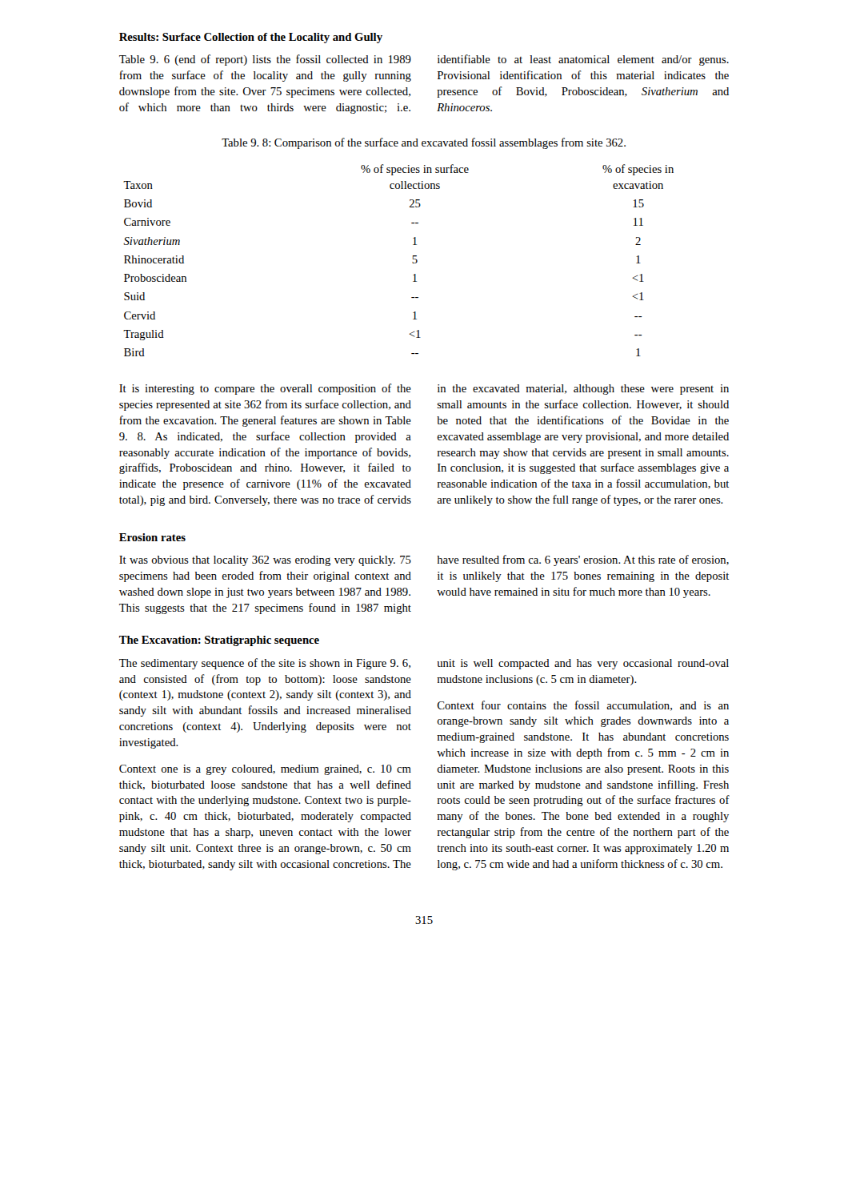Results: Surface Collection of the Locality and Gully
Table 9. 6 (end of report) lists the fossil collected in 1989 from the surface of the locality and the gully running downslope from the site. Over 75 specimens were collected, of which more than two thirds were diagnostic; i.e. identifiable to at least anatomical element and/or genus. Provisional identification of this material indicates the presence of Bovid, Proboscidean, Sivatherium and Rhinoceros.
Table 9. 8: Comparison of the surface and excavated fossil assemblages from site 362.
| Taxon | % of species in surface collections | % of species in excavation |
| --- | --- | --- |
| Bovid | 25 | 15 |
| Carnivore | -- | 11 |
| Sivatherium | 1 | 2 |
| Rhinoceratid | 5 | 1 |
| Proboscidean | 1 | <1 |
| Suid | -- | <1 |
| Cervid | 1 | -- |
| Tragulid | <1 | -- |
| Bird | -- | 1 |
It is interesting to compare the overall composition of the species represented at site 362 from its surface collection, and from the excavation. The general features are shown in Table 9. 8. As indicated, the surface collection provided a reasonably accurate indication of the importance of bovids, giraffids, Proboscidean and rhino. However, it failed to indicate the presence of carnivore (11% of the excavated total), pig and bird. Conversely, there was no trace of cervids in the excavated material, although these were present in small amounts in the surface collection. However, it should be noted that the identifications of the Bovidae in the excavated assemblage are very provisional, and more detailed research may show that cervids are present in small amounts. In conclusion, it is suggested that surface assemblages give a reasonable indication of the taxa in a fossil accumulation, but are unlikely to show the full range of types, or the rarer ones.
Erosion rates
It was obvious that locality 362 was eroding very quickly. 75 specimens had been eroded from their original context and washed down slope in just two years between 1987 and 1989. This suggests that the 217 specimens found in 1987 might have resulted from ca. 6 years' erosion. At this rate of erosion, it is unlikely that the 175 bones remaining in the deposit would have remained in situ for much more than 10 years.
The Excavation: Stratigraphic sequence
The sedimentary sequence of the site is shown in Figure 9. 6, and consisted of (from top to bottom): loose sandstone (context 1), mudstone (context 2), sandy silt (context 3), and sandy silt with abundant fossils and increased mineralised concretions (context 4). Underlying deposits were not investigated.
Context one is a grey coloured, medium grained, c. 10 cm thick, bioturbated loose sandstone that has a well defined contact with the underlying mudstone. Context two is purple-pink, c. 40 cm thick, bioturbated, moderately compacted mudstone that has a sharp, uneven contact with the lower sandy silt unit. Context three is an orange-brown, c. 50 cm thick, bioturbated, sandy silt with occasional concretions. The unit is well compacted and has very occasional round-oval mudstone inclusions (c. 5 cm in diameter).
Context four contains the fossil accumulation, and is an orange-brown sandy silt which grades downwards into a medium-grained sandstone. It has abundant concretions which increase in size with depth from c. 5 mm - 2 cm in diameter. Mudstone inclusions are also present. Roots in this unit are marked by mudstone and sandstone infilling. Fresh roots could be seen protruding out of the surface fractures of many of the bones. The bone bed extended in a roughly rectangular strip from the centre of the northern part of the trench into its south-east corner. It was approximately 1.20 m long, c. 75 cm wide and had a uniform thickness of c. 30 cm.
315